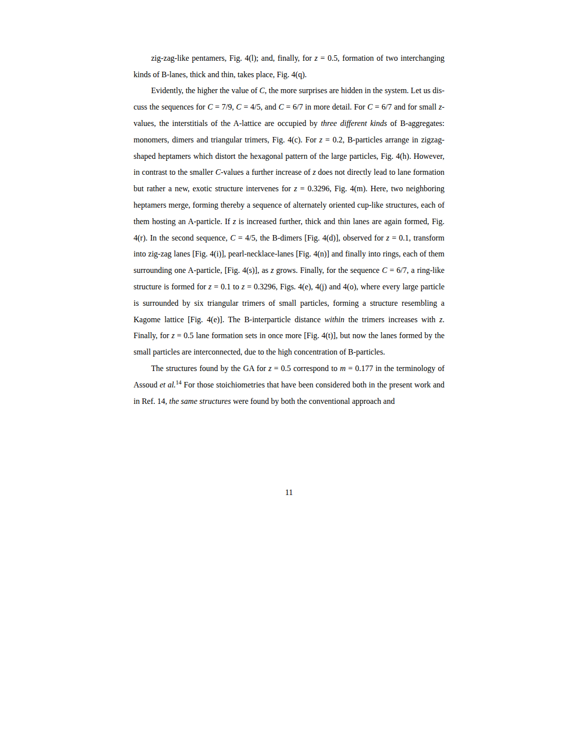zig-zag-like pentamers, Fig. 4(l); and, finally, for z = 0.5, formation of two interchanging kinds of B-lanes, thick and thin, takes place, Fig. 4(q).
Evidently, the higher the value of C, the more surprises are hidden in the system. Let us discuss the sequences for C = 7/9, C = 4/5, and C = 6/7 in more detail. For C = 6/7 and for small z-values, the interstitials of the A-lattice are occupied by three different kinds of B-aggregates: monomers, dimers and triangular trimers, Fig. 4(c). For z = 0.2, B-particles arrange in zigzag-shaped heptamers which distort the hexagonal pattern of the large particles, Fig. 4(h). However, in contrast to the smaller C-values a further increase of z does not directly lead to lane formation but rather a new, exotic structure intervenes for z = 0.3296, Fig. 4(m). Here, two neighboring heptamers merge, forming thereby a sequence of alternately oriented cup-like structures, each of them hosting an A-particle. If z is increased further, thick and thin lanes are again formed, Fig. 4(r). In the second sequence, C = 4/5, the B-dimers [Fig. 4(d)], observed for z = 0.1, transform into zig-zag lanes [Fig. 4(i)], pearl-necklace-lanes [Fig. 4(n)] and finally into rings, each of them surrounding one A-particle, [Fig. 4(s)], as z grows. Finally, for the sequence C = 6/7, a ring-like structure is formed for z = 0.1 to z = 0.3296, Figs. 4(e), 4(j) and 4(o), where every large particle is surrounded by six triangular trimers of small particles, forming a structure resembling a Kagome lattice [Fig. 4(e)]. The B-interparticle distance within the trimers increases with z. Finally, for z = 0.5 lane formation sets in once more [Fig. 4(t)], but now the lanes formed by the small particles are interconnected, due to the high concentration of B-particles.
The structures found by the GA for z = 0.5 correspond to m = 0.177 in the terminology of Assoud et al.14 For those stoichiometries that have been considered both in the present work and in Ref. 14, the same structures were found by both the conventional approach and
11